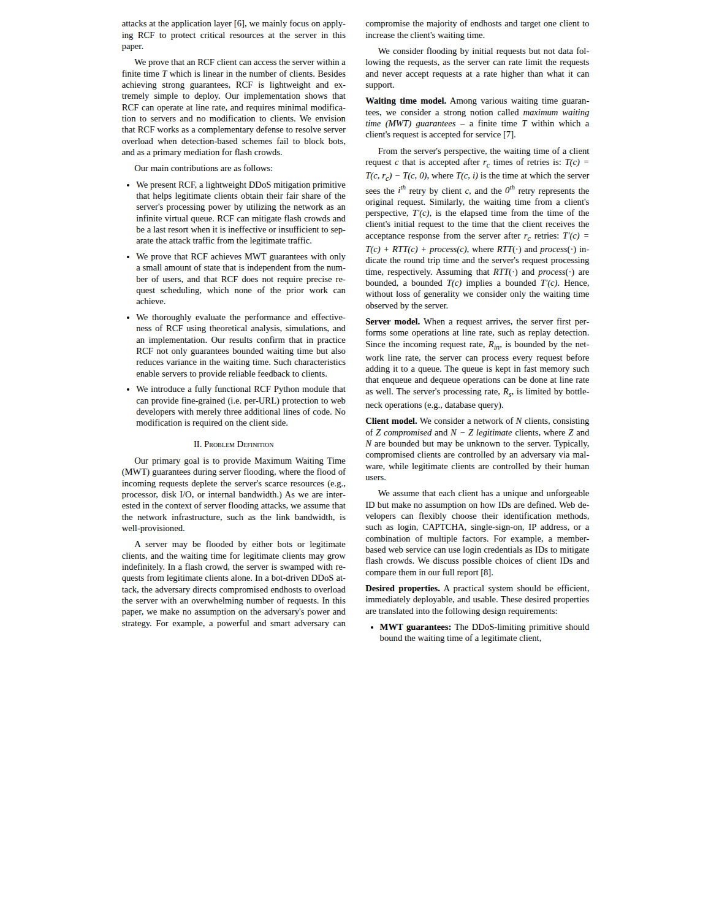attacks at the application layer [6], we mainly focus on applying RCF to protect critical resources at the server in this paper.
We prove that an RCF client can access the server within a finite time T which is linear in the number of clients. Besides achieving strong guarantees, RCF is lightweight and extremely simple to deploy. Our implementation shows that RCF can operate at line rate, and requires minimal modification to servers and no modification to clients. We envision that RCF works as a complementary defense to resolve server overload when detection-based schemes fail to block bots, and as a primary mediation for flash crowds.
Our main contributions are as follows:
We present RCF, a lightweight DDoS mitigation primitive that helps legitimate clients obtain their fair share of the server's processing power by utilizing the network as an infinite virtual queue. RCF can mitigate flash crowds and be a last resort when it is ineffective or insufficient to separate the attack traffic from the legitimate traffic.
We prove that RCF achieves MWT guarantees with only a small amount of state that is independent from the number of users, and that RCF does not require precise request scheduling, which none of the prior work can achieve.
We thoroughly evaluate the performance and effectiveness of RCF using theoretical analysis, simulations, and an implementation. Our results confirm that in practice RCF not only guarantees bounded waiting time but also reduces variance in the waiting time. Such characteristics enable servers to provide reliable feedback to clients.
We introduce a fully functional RCF Python module that can provide fine-grained (i.e. per-URL) protection to web developers with merely three additional lines of code. No modification is required on the client side.
II. Problem Definition
Our primary goal is to provide Maximum Waiting Time (MWT) guarantees during server flooding, where the flood of incoming requests deplete the server's scarce resources (e.g., processor, disk I/O, or internal bandwidth.) As we are interested in the context of server flooding attacks, we assume that the network infrastructure, such as the link bandwidth, is well-provisioned.
A server may be flooded by either bots or legitimate clients, and the waiting time for legitimate clients may grow indefinitely. In a flash crowd, the server is swamped with requests from legitimate clients alone. In a bot-driven DDoS attack, the adversary directs compromised endhosts to overload the server with an overwhelming number of requests. In this paper, we make no assumption on the adversary's power and strategy. For example, a powerful and smart adversary can compromise the majority of endhosts and target one client to increase the client's waiting time.
We consider flooding by initial requests but not data following the requests, as the server can rate limit the requests and never accept requests at a rate higher than what it can support.
Waiting time model. Among various waiting time guarantees, we consider a strong notion called maximum waiting time (MWT) guarantees – a finite time T within which a client's request is accepted for service [7].
From the server's perspective, the waiting time of a client request c that is accepted after rc times of retries is: T(c) = T(c, rc) − T(c, 0), where T(c, i) is the time at which the server sees the ith retry by client c, and the 0th retry represents the original request. Similarly, the waiting time from a client's perspective, T′(c), is the elapsed time from the time of the client's initial request to the time that the client receives the acceptance response from the server after rc retries: T′(c) = T(c) + RTT(c) + process(c), where RTT(·) and process(·) indicate the round trip time and the server's request processing time, respectively. Assuming that RTT(·) and process(·) are bounded, a bounded T(c) implies a bounded T′(c). Hence, without loss of generality we consider only the waiting time observed by the server.
Server model. When a request arrives, the server first performs some operations at line rate, such as replay detection. Since the incoming request rate, Rin, is bounded by the network line rate, the server can process every request before adding it to a queue. The queue is kept in fast memory such that enqueue and dequeue operations can be done at line rate as well. The server's processing rate, Rs, is limited by bottleneck operations (e.g., database query).
Client model. We consider a network of N clients, consisting of Z compromised and N − Z legitimate clients, where Z and N are bounded but may be unknown to the server. Typically, compromised clients are controlled by an adversary via malware, while legitimate clients are controlled by their human users.
We assume that each client has a unique and unforgeable ID but make no assumption on how IDs are defined. Web developers can flexibly choose their identification methods, such as login, CAPTCHA, single-sign-on, IP address, or a combination of multiple factors. For example, a member-based web service can use login credentials as IDs to mitigate flash crowds. We discuss possible choices of client IDs and compare them in our full report [8].
Desired properties. A practical system should be efficient, immediately deployable, and usable. These desired properties are translated into the following design requirements:
MWT guarantees: The DDoS-limiting primitive should bound the waiting time of a legitimate client,